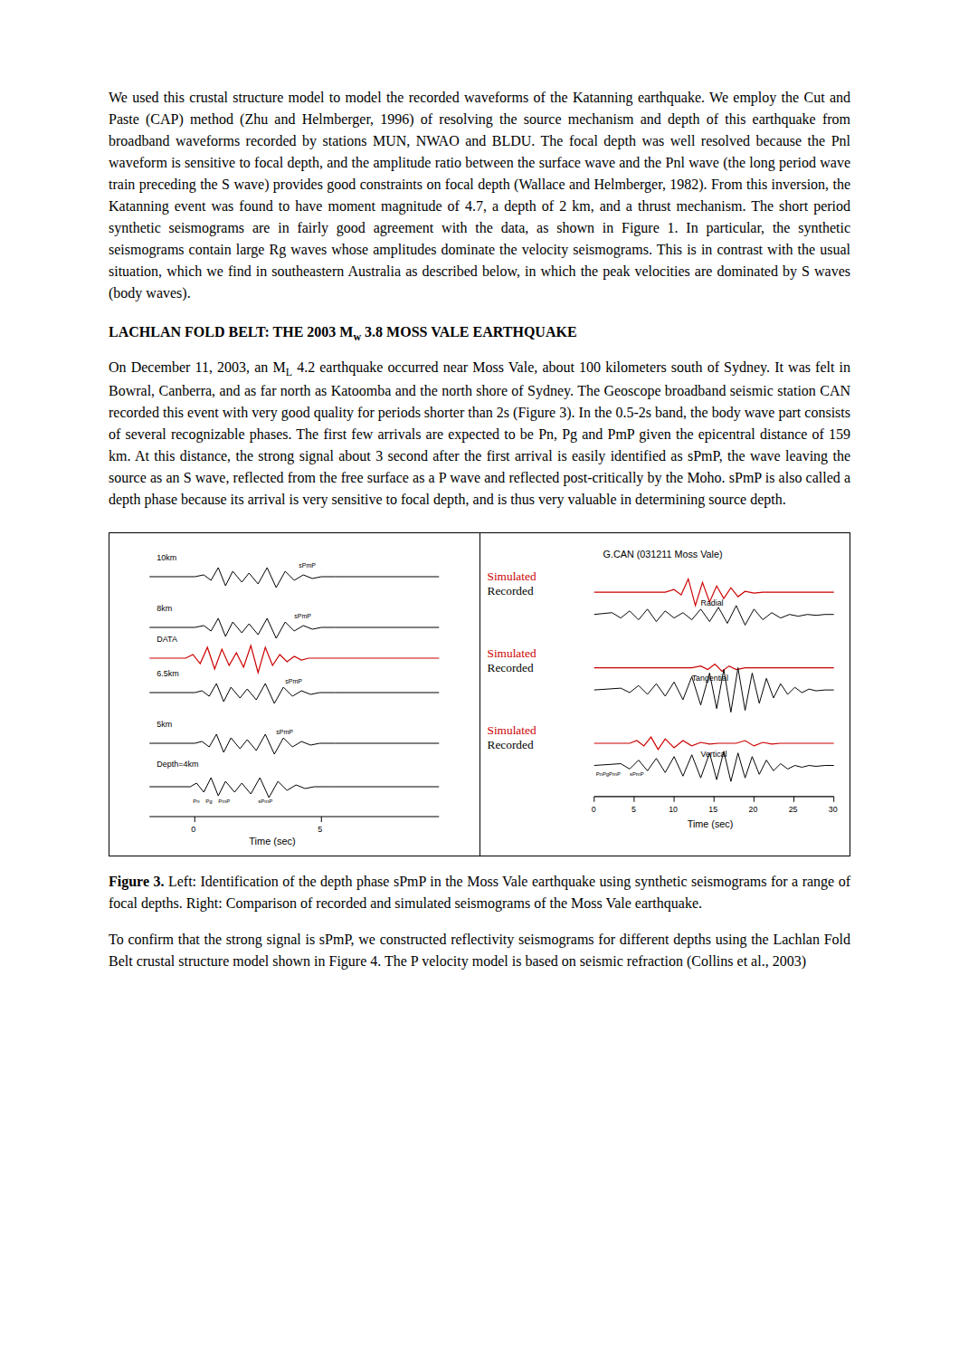We used this crustal structure model to model the recorded waveforms of the Katanning earthquake. We employ the Cut and Paste (CAP) method (Zhu and Helmberger, 1996) of resolving the source mechanism and depth of this earthquake from broadband waveforms recorded by stations MUN, NWAO and BLDU. The focal depth was well resolved because the Pnl waveform is sensitive to focal depth, and the amplitude ratio between the surface wave and the Pnl wave (the long period wave train preceding the S wave) provides good constraints on focal depth (Wallace and Helmberger, 1982). From this inversion, the Katanning event was found to have moment magnitude of 4.7, a depth of 2 km, and a thrust mechanism. The short period synthetic seismograms are in fairly good agreement with the data, as shown in Figure 1. In particular, the synthetic seismograms contain large Rg waves whose amplitudes dominate the velocity seismograms. This is in contrast with the usual situation, which we find in southeastern Australia as described below, in which the peak velocities are dominated by S waves (body waves).
LACHLAN FOLD BELT: THE 2003 Mw 3.8 MOSS VALE EARTHQUAKE
On December 11, 2003, an ML 4.2 earthquake occurred near Moss Vale, about 100 kilometers south of Sydney. It was felt in Bowral, Canberra, and as far north as Katoomba and the north shore of Sydney. The Geoscope broadband seismic station CAN recorded this event with very good quality for periods shorter than 2s (Figure 3). In the 0.5-2s band, the body wave part consists of several recognizable phases. The first few arrivals are expected to be Pn, Pg and PmP given the epicentral distance of 159 km. At this distance, the strong signal about 3 second after the first arrival is easily identified as sPmP, the wave leaving the source as an S wave, reflected from the free surface as a P wave and reflected post-critically by the Moho. sPmP is also called a depth phase because its arrival is very sensitive to focal depth, and is thus very valuable in determining source depth.
10km sPmP 8km sPmP DATA 6.5km sPmP 5km sPmP Depth=4km Pn Pg PmP sPmP 0 5 Time (sec)
G.CAN (031211 Moss Vale) Radial Tangential Vertical PnPgPmP sPmP 0 5 10 15 20 25 30 Time (sec)
Simulated
Recorded
Simulated
Recorded
Simulated
Recorded
Figure 3. Left: Identification of the depth phase sPmP in the Moss Vale earthquake using synthetic seismograms for a range of focal depths. Right: Comparison of recorded and simulated seismograms of the Moss Vale earthquake.
To confirm that the strong signal is sPmP, we constructed reflectivity seismograms for different depths using the Lachlan Fold Belt crustal structure model shown in Figure 4. The P velocity model is based on seismic refraction (Collins et al., 2003)